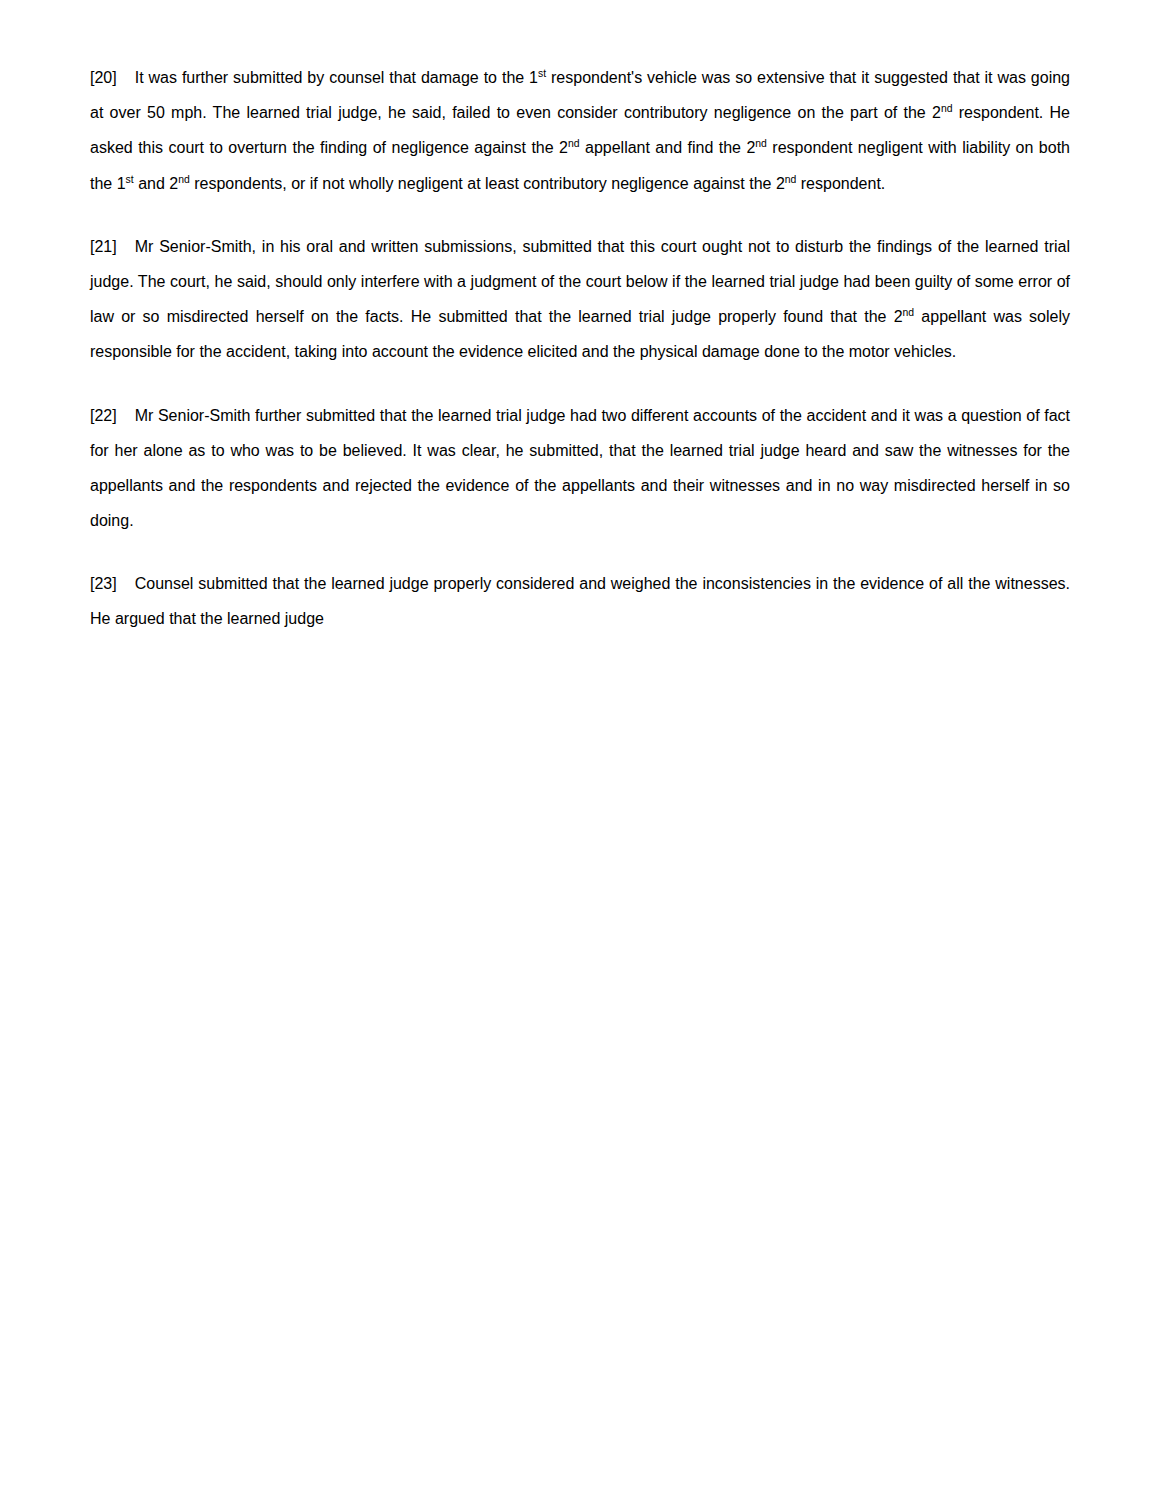[20] It was further submitted by counsel that damage to the 1st respondent's vehicle was so extensive that it suggested that it was going at over 50 mph. The learned trial judge, he said, failed to even consider contributory negligence on the part of the 2nd respondent. He asked this court to overturn the finding of negligence against the 2nd appellant and find the 2nd respondent negligent with liability on both the 1st and 2nd respondents, or if not wholly negligent at least contributory negligence against the 2nd respondent.
[21] Mr Senior-Smith, in his oral and written submissions, submitted that this court ought not to disturb the findings of the learned trial judge. The court, he said, should only interfere with a judgment of the court below if the learned trial judge had been guilty of some error of law or so misdirected herself on the facts. He submitted that the learned trial judge properly found that the 2nd appellant was solely responsible for the accident, taking into account the evidence elicited and the physical damage done to the motor vehicles.
[22] Mr Senior-Smith further submitted that the learned trial judge had two different accounts of the accident and it was a question of fact for her alone as to who was to be believed. It was clear, he submitted, that the learned trial judge heard and saw the witnesses for the appellants and the respondents and rejected the evidence of the appellants and their witnesses and in no way misdirected herself in so doing.
[23] Counsel submitted that the learned judge properly considered and weighed the inconsistencies in the evidence of all the witnesses. He argued that the learned judge